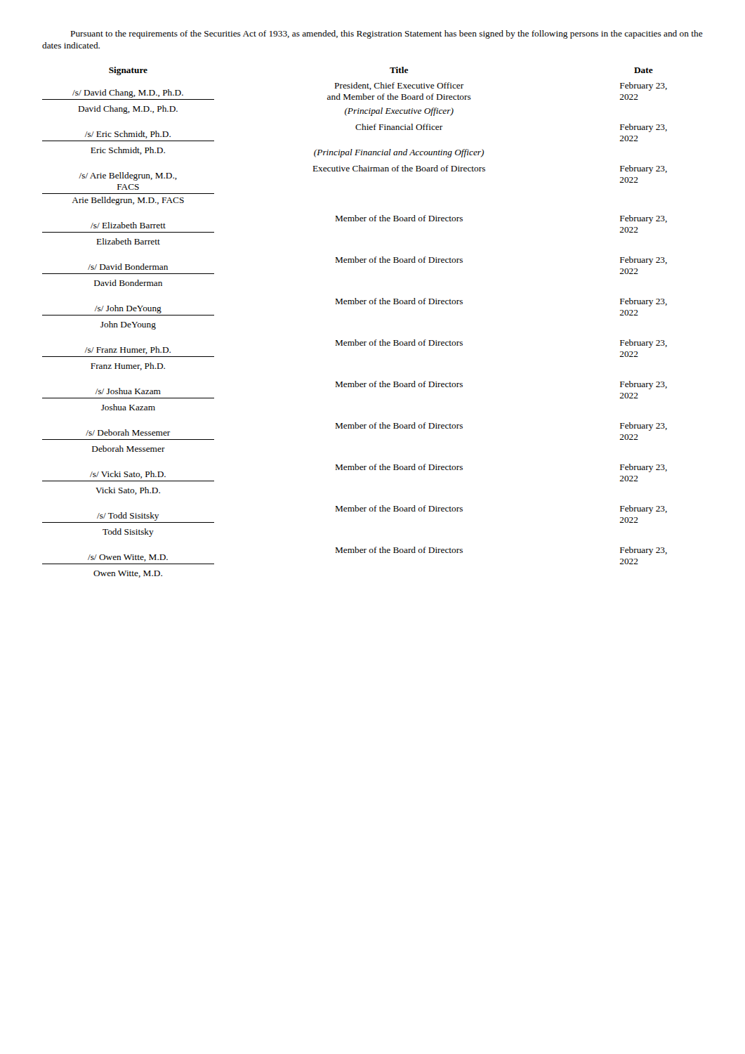Pursuant to the requirements of the Securities Act of 1933, as amended, this Registration Statement has been signed by the following persons in the capacities and on the dates indicated.
| Signature | Title | Date |
| --- | --- | --- |
| /s/ David Chang, M.D., Ph.D. | President, Chief Executive Officer and Member of the Board of Directors | February 23, 2022 |
| David Chang, M.D., Ph.D. | (Principal Executive Officer) | |
| /s/ Eric Schmidt, Ph.D. | Chief Financial Officer | February 23, 2022 |
| Eric Schmidt, Ph.D. | (Principal Financial and Accounting Officer) | |
| /s/ Arie Belldegrun, M.D., FACS | Executive Chairman of the Board of Directors | February 23, 2022 |
| Arie Belldegrun, M.D., FACS | | |
| /s/ Elizabeth Barrett | Member of the Board of Directors | February 23, 2022 |
| Elizabeth Barrett | | |
| /s/ David Bonderman | Member of the Board of Directors | February 23, 2022 |
| David Bonderman | | |
| /s/ John DeYoung | Member of the Board of Directors | February 23, 2022 |
| John DeYoung | | |
| /s/ Franz Humer, Ph.D. | Member of the Board of Directors | February 23, 2022 |
| Franz Humer, Ph.D. | | |
| /s/ Joshua Kazam | Member of the Board of Directors | February 23, 2022 |
| Joshua Kazam | | |
| /s/ Deborah Messemer | Member of the Board of Directors | February 23, 2022 |
| Deborah Messemer | | |
| /s/ Vicki Sato, Ph.D. | Member of the Board of Directors | February 23, 2022 |
| Vicki Sato, Ph.D. | | |
| /s/ Todd Sisitsky | Member of the Board of Directors | February 23, 2022 |
| Todd Sisitsky | | |
| /s/ Owen Witte, M.D. | Member of the Board of Directors | February 23, 2022 |
| Owen Witte, M.D. | | |